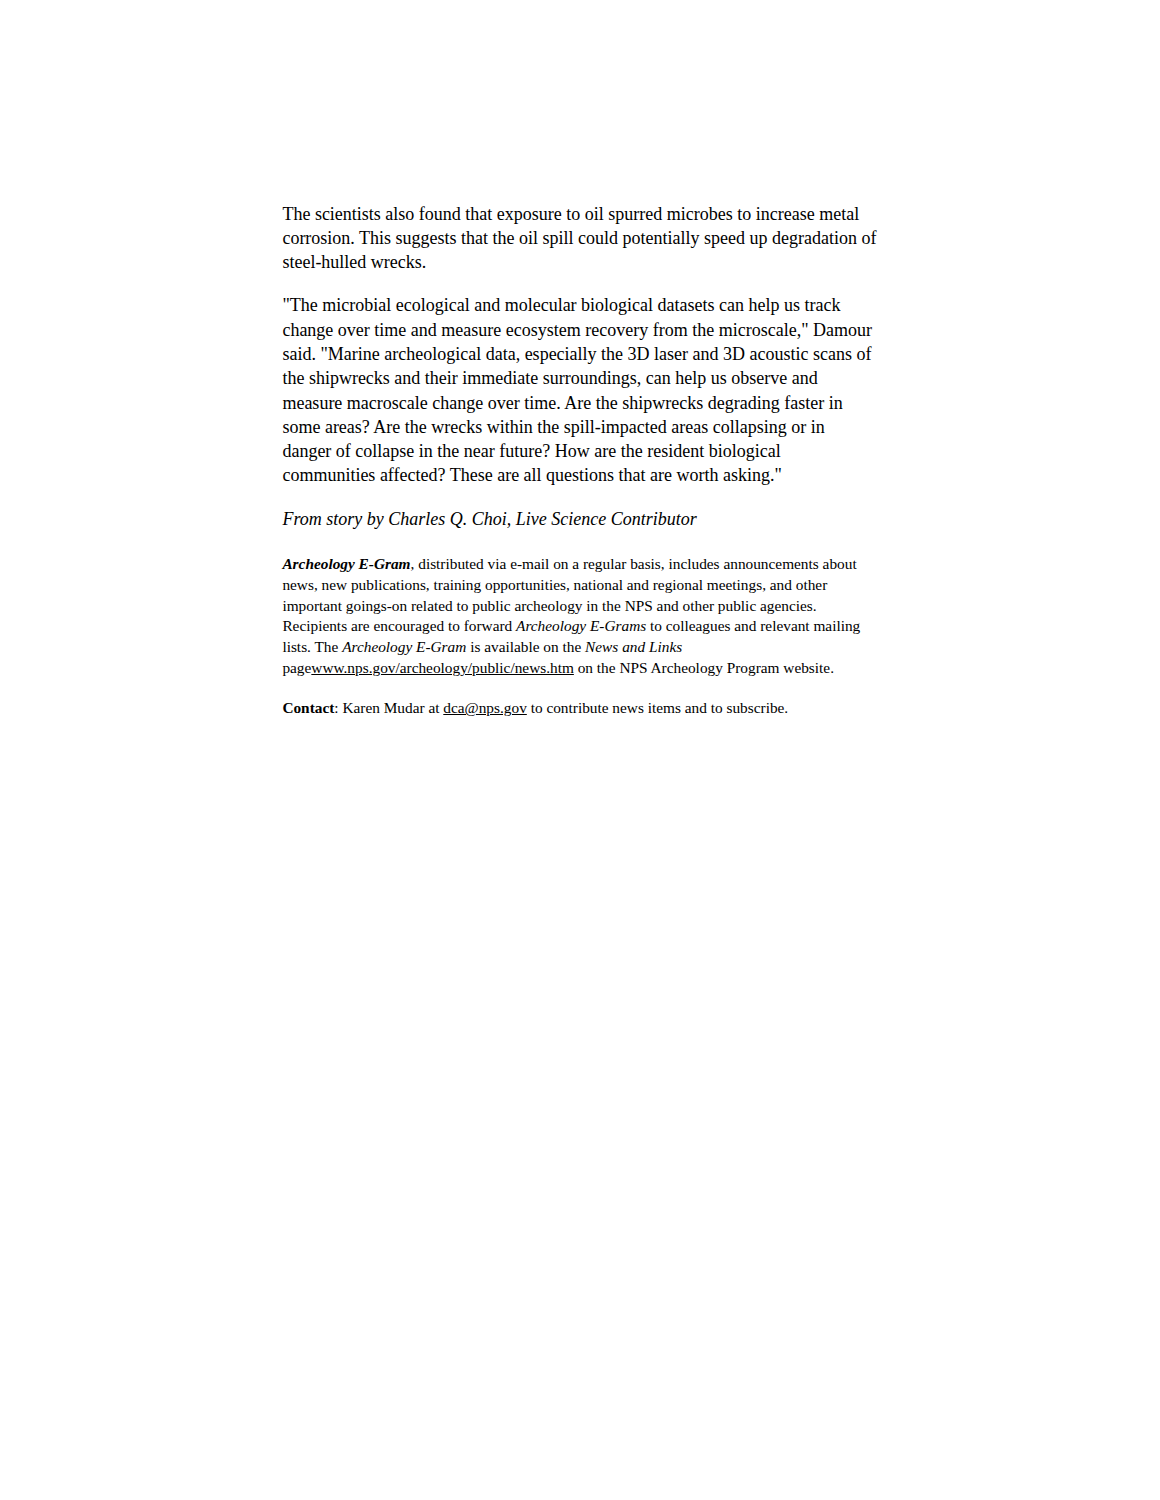The scientists also found that exposure to oil spurred microbes to increase metal corrosion. This suggests that the oil spill could potentially speed up degradation of steel-hulled wrecks.
"The microbial ecological and molecular biological datasets can help us track change over time and measure ecosystem recovery from the microscale," Damour said. "Marine archeological data, especially the 3D laser and 3D acoustic scans of the shipwrecks and their immediate surroundings, can help us observe and measure macroscale change over time. Are the shipwrecks degrading faster in some areas? Are the wrecks within the spill-impacted areas collapsing or in danger of collapse in the near future? How are the resident biological communities affected? These are all questions that are worth asking."
From story by Charles Q. Choi, Live Science Contributor
Archeology E-Gram, distributed via e-mail on a regular basis, includes announcements about news, new publications, training opportunities, national and regional meetings, and other important goings-on related to public archeology in the NPS and other public agencies. Recipients are encouraged to forward Archeology E-Grams to colleagues and relevant mailing lists. The Archeology E-Gram is available on the News and Links pagewww.nps.gov/archeology/public/news.htm on the NPS Archeology Program website.
Contact: Karen Mudar at dca@nps.gov to contribute news items and to subscribe.